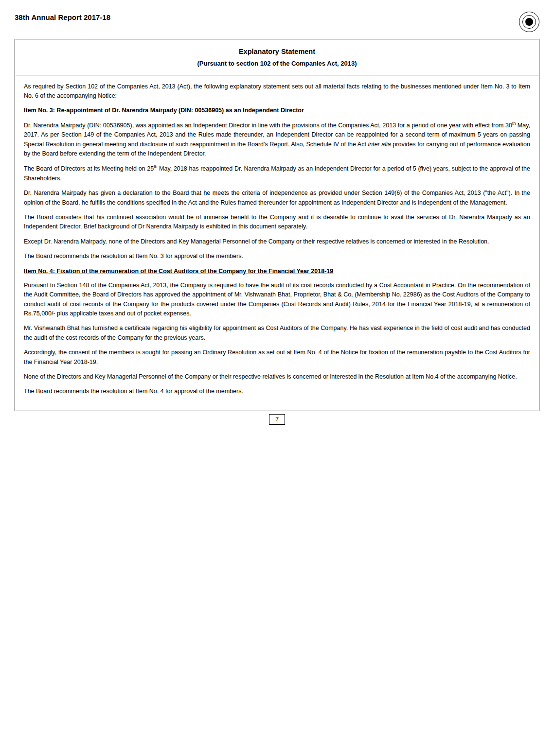38th Annual Report 2017-18
Explanatory Statement
(Pursuant to section 102 of the Companies Act, 2013)
As required by Section 102 of the Companies Act, 2013 (Act), the following explanatory statement sets out all material facts relating to the businesses mentioned under Item No. 3 to Item No. 6 of the accompanying Notice:
Item No. 3: Re-appointment of Dr. Narendra Mairpady (DIN: 00536905) as an Independent Director
Dr. Narendra Mairpady (DIN: 00536905), was appointed as an Independent Director in line with the provisions of the Companies Act, 2013 for a period of one year with effect from 30th May, 2017. As per Section 149 of the Companies Act, 2013 and the Rules made thereunder, an Independent Director can be reappointed for a second term of maximum 5 years on passing Special Resolution in general meeting and disclosure of such reappointment in the Board's Report. Also, Schedule IV of the Act inter alia provides for carrying out of performance evaluation by the Board before extending the term of the Independent Director.
The Board of Directors at its Meeting held on 25th May, 2018 has reappointed Dr. Narendra Mairpady as an Independent Director for a period of 5 (five) years, subject to the approval of the Shareholders.
Dr. Narendra Mairpady has given a declaration to the Board that he meets the criteria of independence as provided under Section 149(6) of the Companies Act, 2013 ("the Act"). In the opinion of the Board, he fulfills the conditions specified in the Act and the Rules framed thereunder for appointment as Independent Director and is independent of the Management.
The Board considers that his continued association would be of immense benefit to the Company and it is desirable to continue to avail the services of Dr. Narendra Mairpady as an Independent Director. Brief background of Dr Narendra Mairpady is exhibited in this document separately.
Except Dr. Narendra Mairpady, none of the Directors and Key Managerial Personnel of the Company or their respective relatives is concerned or interested in the Resolution.
The Board recommends the resolution at Item No. 3 for approval of the members.
Item No. 4: Fixation of the remuneration of the Cost Auditors of the Company for the Financial Year 2018-19
Pursuant to Section 148 of the Companies Act, 2013, the Company is required to have the audit of its cost records conducted by a Cost Accountant in Practice. On the recommendation of the Audit Committee, the Board of Directors has approved the appointment of Mr. Vishwanath Bhat, Proprietor, Bhat & Co, (Membership No. 22986) as the Cost Auditors of the Company to conduct audit of cost records of the Company for the products covered under the Companies (Cost Records and Audit) Rules, 2014 for the Financial Year 2018-19, at a remuneration of Rs.75,000/- plus applicable taxes and out of pocket expenses.
Mr. Vishwanath Bhat has furnished a certificate regarding his eligibility for appointment as Cost Auditors of the Company. He has vast experience in the field of cost audit and has conducted the audit of the cost records of the Company for the previous years.
Accordingly, the consent of the members is sought for passing an Ordinary Resolution as set out at Item No. 4 of the Notice for fixation of the remuneration payable to the Cost Auditors for the Financial Year 2018-19.
None of the Directors and Key Managerial Personnel of the Company or their respective relatives is concerned or interested in the Resolution at Item No.4 of the accompanying Notice.
The Board recommends the resolution at Item No. 4 for approval of the members.
7